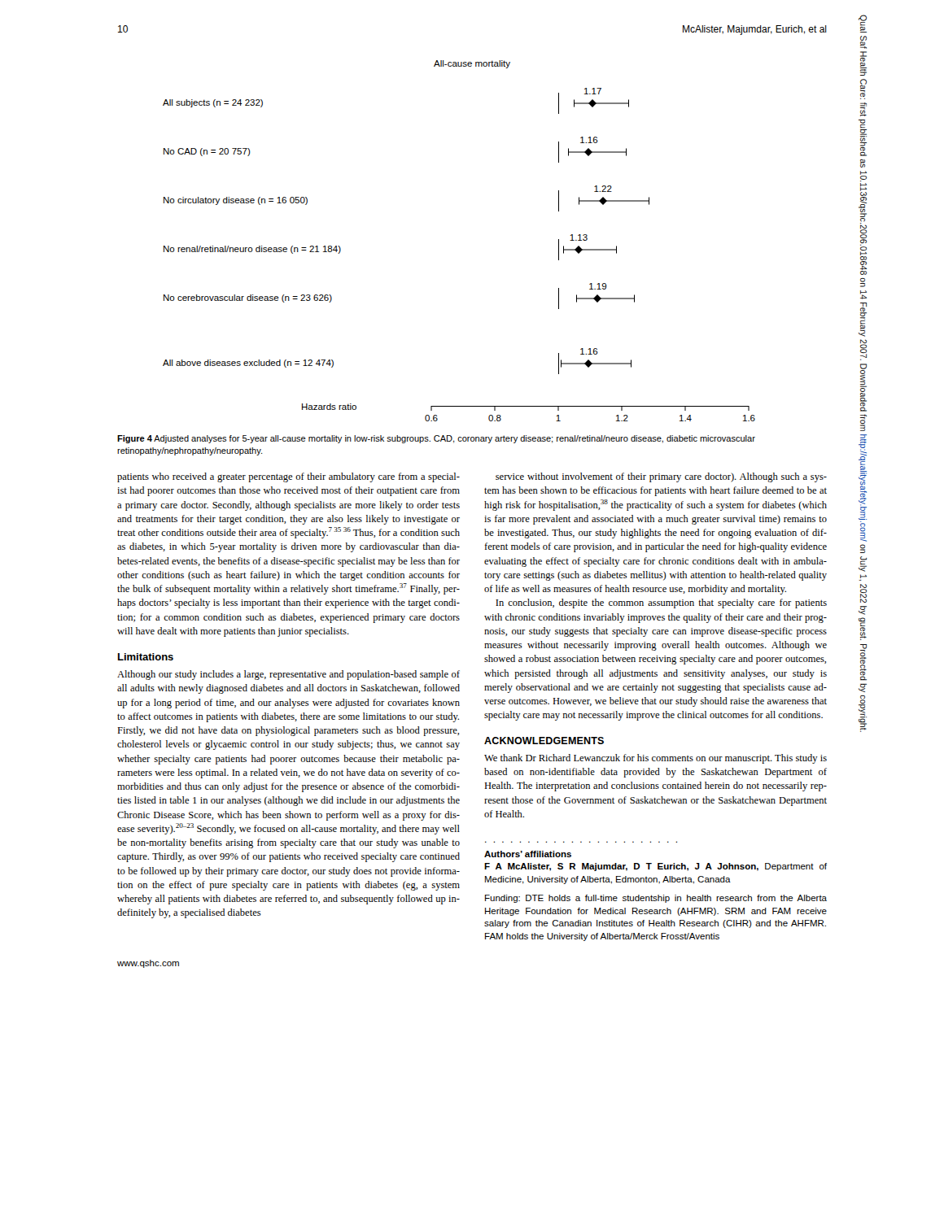Qual Saf Health Care: first published as 10.1136/qshc.2006.018648 on 14 February 2007. Downloaded from http://qualitysafety.bmj.com/ on July 1, 2022 by guest. Protected by copyright.
10
McAlister, Majumdar, Eurich, et al
All-cause mortality
All subjects (n = 24 232)
1.17
No CAD (n = 20 757)
1.16
No circulatory disease (n = 16 050)
1.22
No renal/retinal/neuro disease (n = 21 184)
1.13
No cerebrovascular disease (n = 23 626)
1.19
All above diseases excluded (n = 12 474)
1.16
0.6
0.8
1
1.2
1.4
1.6
Hazards ratio
Figure 4 Adjusted analyses for 5-year all-cause mortality in low-risk subgroups. CAD, coronary artery disease; renal/retinal/neuro disease, diabetic microvascular retinopathy/nephropathy/neuropathy.
patients who received a greater percentage of their ambulatory care from a specialist had poorer outcomes than those who received most of their outpatient care from a primary care doctor. Secondly, although specialists are more likely to order tests and treatments for their target condition, they are also less likely to investigate or treat other conditions outside their area of specialty.7 35 36 Thus, for a condition such as diabetes, in which 5-year mortality is driven more by cardiovascular than diabetes-related events, the benefits of a disease-specific specialist may be less than for other conditions (such as heart failure) in which the target condition accounts for the bulk of subsequent mortality within a relatively short timeframe.37 Finally, perhaps doctors’ specialty is less important than their experience with the target condition; for a common condition such as diabetes, experienced primary care doctors will have dealt with more patients than junior specialists.
Limitations
Although our study includes a large, representative and population-based sample of all adults with newly diagnosed diabetes and all doctors in Saskatchewan, followed up for a long period of time, and our analyses were adjusted for covariates known to affect outcomes in patients with diabetes, there are some limitations to our study. Firstly, we did not have data on physiological parameters such as blood pressure, cholesterol levels or glycaemic control in our study subjects; thus, we cannot say whether specialty care patients had poorer outcomes because their metabolic parameters were less optimal. In a related vein, we do not have data on severity of comorbidities and thus can only adjust for the presence or absence of the comorbidities listed in table 1 in our analyses (although we did include in our adjustments the Chronic Disease Score, which has been shown to perform well as a proxy for disease severity).20–23 Secondly, we focused on all-cause mortality, and there may well be non-mortality benefits arising from specialty care that our study was unable to capture. Thirdly, as over 99% of our patients who received specialty care continued to be followed up by their primary care doctor, our study does not provide information on the effect of pure specialty care in patients with diabetes (eg, a system whereby all patients with diabetes are referred to, and subsequently followed up indefinitely by, a specialised diabetes
service without involvement of their primary care doctor). Although such a system has been shown to be efficacious for patients with heart failure deemed to be at high risk for hospitalisation,38 the practicality of such a system for diabetes (which is far more prevalent and associated with a much greater survival time) remains to be investigated. Thus, our study highlights the need for ongoing evaluation of different models of care provision, and in particular the need for high-quality evidence evaluating the effect of specialty care for chronic conditions dealt with in ambulatory care settings (such as diabetes mellitus) with attention to health-related quality of life as well as measures of health resource use, morbidity and mortality.
In conclusion, despite the common assumption that specialty care for patients with chronic conditions invariably improves the quality of their care and their prognosis, our study suggests that specialty care can improve disease-specific process measures without necessarily improving overall health outcomes. Although we showed a robust association between receiving specialty care and poorer outcomes, which persisted through all adjustments and sensitivity analyses, our study is merely observational and we are certainly not suggesting that specialists cause adverse outcomes. However, we believe that our study should raise the awareness that specialty care may not necessarily improve the clinical outcomes for all conditions.
ACKNOWLEDGEMENTS
We thank Dr Richard Lewanczuk for his comments on our manuscript. This study is based on non-identifiable data provided by the Saskatchewan Department of Health. The interpretation and conclusions contained herein do not necessarily represent those of the Government of Saskatchewan or the Saskatchewan Department of Health.
. . . . . . . . . . . . . . . . . . . . . . .
Authors’ affiliations
F A McAlister, S R Majumdar, D T Eurich, J A Johnson, Department of Medicine, University of Alberta, Edmonton, Alberta, Canada
Funding: DTE holds a full-time studentship in health research from the Alberta Heritage Foundation for Medical Research (AHFMR). SRM and FAM receive salary from the Canadian Institutes of Health Research (CIHR) and the AHFMR. FAM holds the University of Alberta/Merck Frosst/Aventis
www.qshc.com